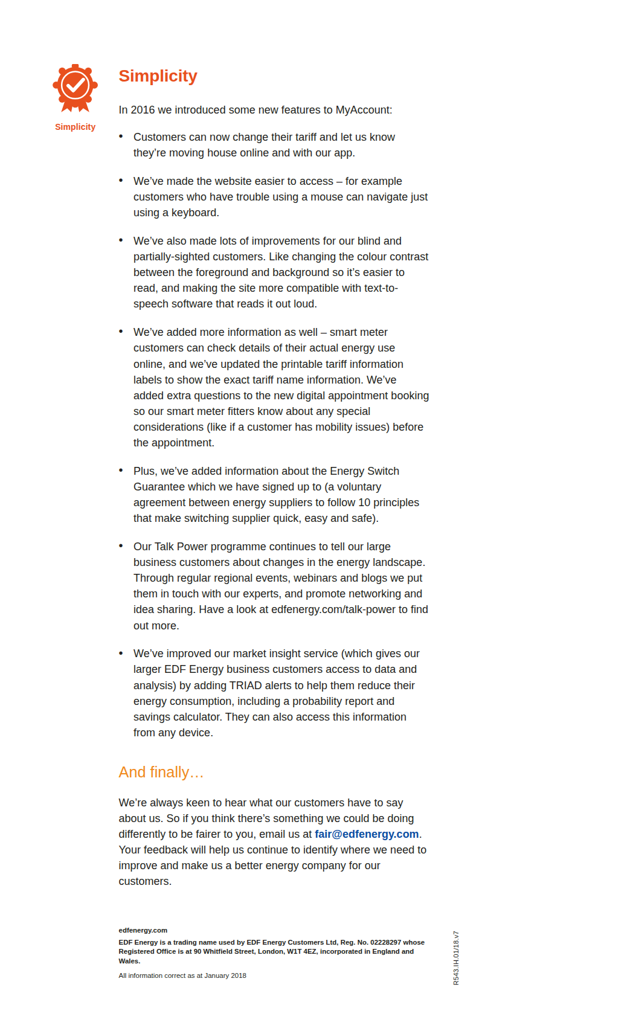Simplicity
Simplicity
In 2016 we introduced some new features to MyAccount:
Customers can now change their tariff and let us know they’re moving house online and with our app.
We’ve made the website easier to access – for example customers who have trouble using a mouse can navigate just using a keyboard.
We’ve also made lots of improvements for our blind and partially-sighted customers. Like changing the colour contrast between the foreground and background so it’s easier to read, and making the site more compatible with text-to-speech software that reads it out loud.
We’ve added more information as well – smart meter customers can check details of their actual energy use online, and we’ve updated the printable tariff information labels to show the exact tariff name information. We’ve added extra questions to the new digital appointment booking so our smart meter fitters know about any special considerations (like if a customer has mobility issues) before the appointment.
Plus, we’ve added information about the Energy Switch Guarantee which we have signed up to (a voluntary agreement between energy suppliers to follow 10 principles that make switching supplier quick, easy and safe).
Our Talk Power programme continues to tell our large business customers about changes in the energy landscape. Through regular regional events, webinars and blogs we put them in touch with our experts, and promote networking and idea sharing. Have a look at edfenergy.com/talk-power to find out more.
We’ve improved our market insight service (which gives our larger EDF Energy business customers access to data and analysis) by adding TRIAD alerts to help them reduce their energy consumption, including a probability report and savings calculator. They can also access this information from any device.
And finally…
We’re always keen to hear what our customers have to say about us. So if you think there’s something we could be doing differently to be fairer to you, email us at fair@edfenergy.com. Your feedback will help us continue to identify where we need to improve and make us a better energy company for our customers.
edfenergy.com
EDF Energy is a trading name used by EDF Energy Customers Ltd, Reg. No. 02228297 whose Registered Office is at 90 Whitfield Street, London, W1T 4EZ, incorporated in England and Wales.
All information correct as at January 2018
R543.IH.01/18.v7